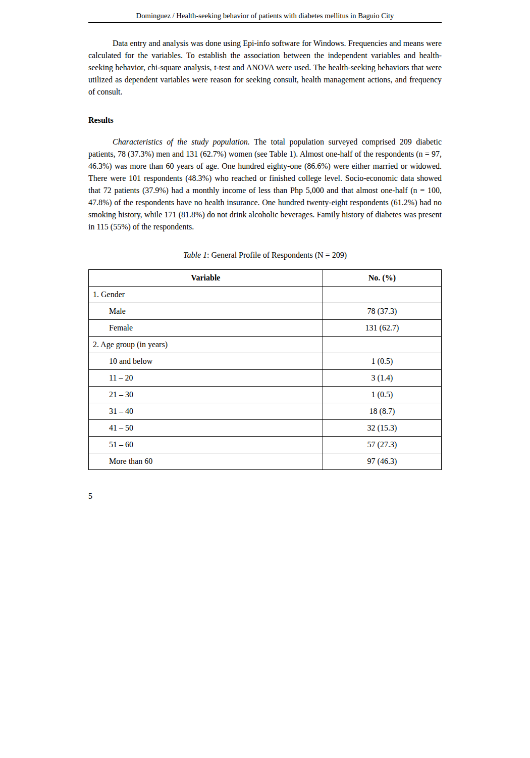Dominguez / Health-seeking behavior of patients with diabetes mellitus in Baguio City
Data entry and analysis was done using Epi-info software for Windows. Frequencies and means were calculated for the variables. To establish the association between the independent variables and health-seeking behavior, chi-square analysis, t-test and ANOVA were used. The health-seeking behaviors that were utilized as dependent variables were reason for seeking consult, health management actions, and frequency of consult.
Results
Characteristics of the study population. The total population surveyed comprised 209 diabetic patients, 78 (37.3%) men and 131 (62.7%) women (see Table 1). Almost one-half of the respondents (n = 97, 46.3%) was more than 60 years of age. One hundred eighty-one (86.6%) were either married or widowed. There were 101 respondents (48.3%) who reached or finished college level. Socio-economic data showed that 72 patients (37.9%) had a monthly income of less than Php 5,000 and that almost one-half (n = 100, 47.8%) of the respondents have no health insurance. One hundred twenty-eight respondents (61.2%) had no smoking history, while 171 (81.8%) do not drink alcoholic beverages. Family history of diabetes was present in 115 (55%) of the respondents.
Table 1: General Profile of Respondents (N = 209)
| Variable | No. (%) |
| --- | --- |
| 1. Gender | |
| Male | 78 (37.3) |
| Female | 131 (62.7) |
| 2. Age group (in years) | |
| 10 and below | 1 (0.5) |
| 11 – 20 | 3 (1.4) |
| 21 – 30 | 1 (0.5) |
| 31 – 40 | 18 (8.7) |
| 41 – 50 | 32 (15.3) |
| 51 – 60 | 57 (27.3) |
| More than 60 | 97 (46.3) |
5